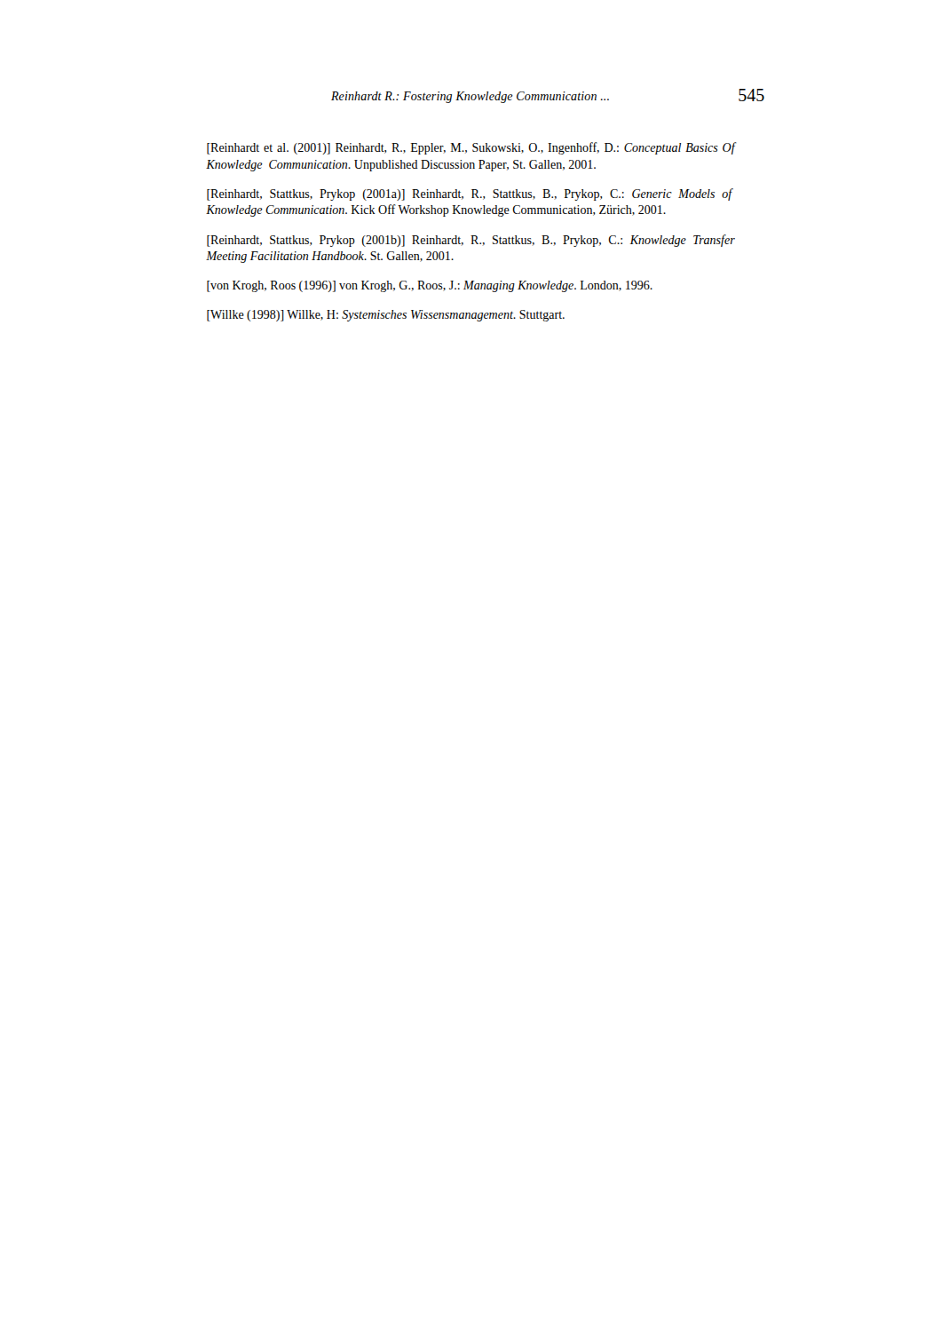Reinhardt R.: Fostering Knowledge Communication ... 545
[Reinhardt et al. (2001)] Reinhardt, R., Eppler, M., Sukowski, O., Ingenhoff, D.: Conceptual Basics Of Knowledge Communication. Unpublished Discussion Paper, St. Gallen, 2001.
[Reinhardt, Stattkus, Prykop (2001a)] Reinhardt, R., Stattkus, B., Prykop, C.: Generic Models of Knowledge Communication. Kick Off Workshop Knowledge Communication, Zürich, 2001.
[Reinhardt, Stattkus, Prykop (2001b)] Reinhardt, R., Stattkus, B., Prykop, C.: Knowledge Transfer Meeting Facilitation Handbook. St. Gallen, 2001.
[von Krogh, Roos (1996)] von Krogh, G., Roos, J.: Managing Knowledge. London, 1996.
[Willke (1998)] Willke, H: Systemisches Wissensmanagement. Stuttgart.